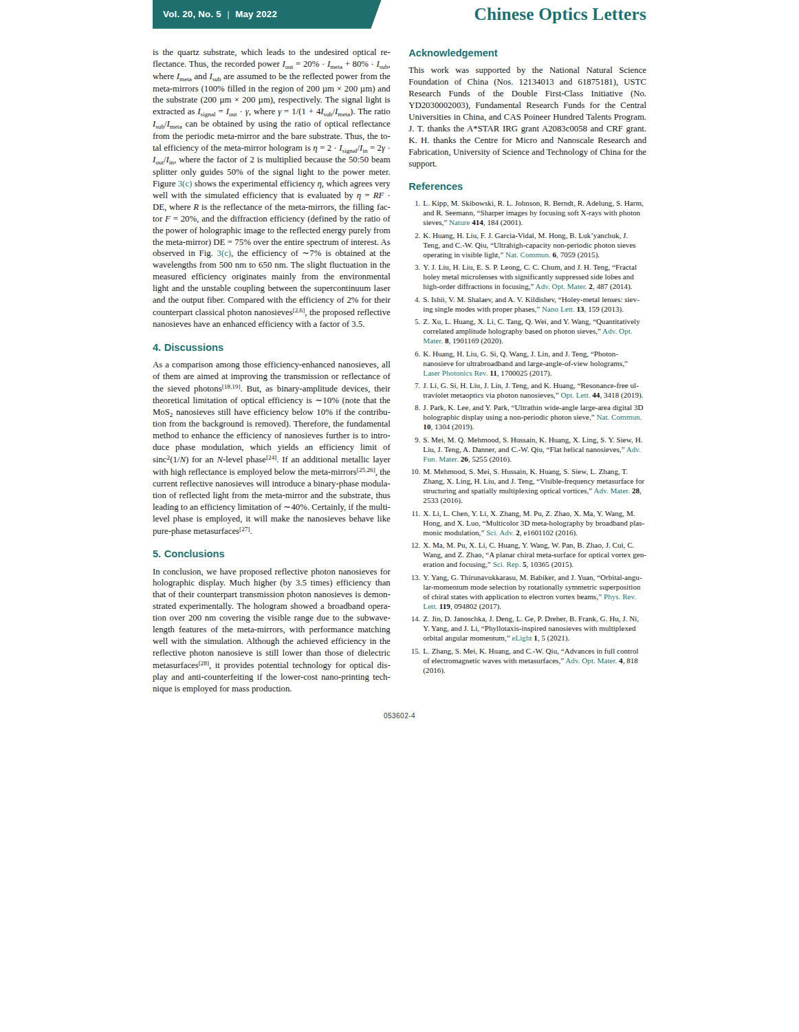Vol. 20, No. 5 | May 2022
Chinese Optics Letters
is the quartz substrate, which leads to the undesired optical reflectance. Thus, the recorded power Iout = 20% · Imeta + 80% · Isub, where Imeta and Isub are assumed to be the reflected power from the meta-mirrors (100% filled in the region of 200 µm × 200 µm) and the substrate (200 µm × 200 µm), respectively. The signal light is extracted as Isignal = Iout · γ, where γ = 1/(1 + 4Isub/Imeta). The ratio Isub/Imeta can be obtained by using the ratio of optical reflectance from the periodic meta-mirror and the bare substrate. Thus, the total efficiency of the meta-mirror hologram is η = 2 · Isignal/Iin = 2γ · Iout/Iin, where the factor of 2 is multiplied because the 50:50 beam splitter only guides 50% of the signal light to the power meter. Figure 3(c) shows the experimental efficiency η, which agrees very well with the simulated efficiency that is evaluated by η = RF · DE, where R is the reflectance of the meta-mirrors, the filling factor F = 20%, and the diffraction efficiency (defined by the ratio of the power of holographic image to the reflected energy purely from the meta-mirror) DE = 75% over the entire spectrum of interest. As observed in Fig. 3(c), the efficiency of ∼7% is obtained at the wavelengths from 500 nm to 650 nm. The slight fluctuation in the measured efficiency originates mainly from the environmental light and the unstable coupling between the supercontinuum laser and the output fiber. Compared with the efficiency of 2% for their counterpart classical photon nanosieves[2,6], the proposed reflective nanosieves have an enhanced efficiency with a factor of 3.5.
4. Discussions
As a comparison among those efficiency-enhanced nanosieves, all of them are aimed at improving the transmission or reflectance of the sieved photons[18,19]. But, as binary-amplitude devices, their theoretical limitation of optical efficiency is ∼10% (note that the MoS2 nanosieves still have efficiency below 10% if the contribution from the background is removed). Therefore, the fundamental method to enhance the efficiency of nanosieves further is to introduce phase modulation, which yields an efficiency limit of sinc2(1/N) for an N-level phase[24]. If an additional metallic layer with high reflectance is employed below the meta-mirrors[25,26], the current reflective nanosieves will introduce a binary-phase modulation of reflected light from the meta-mirror and the substrate, thus leading to an efficiency limitation of ∼40%. Certainly, if the multi-level phase is employed, it will make the nanosieves behave like pure-phase metasurfaces[27].
5. Conclusions
In conclusion, we have proposed reflective photon nanosieves for holographic display. Much higher (by 3.5 times) efficiency than that of their counterpart transmission photon nanosieves is demonstrated experimentally. The hologram showed a broadband operation over 200 nm covering the visible range due to the subwavelength features of the meta-mirrors, with performance matching well with the simulation. Although the achieved efficiency in the reflective photon nanosieve is still lower than those of dielectric metasurfaces[28], it provides potential technology for optical display and anti-counterfeiting if the lower-cost nano-printing technique is employed for mass production.
Acknowledgement
This work was supported by the National Natural Science Foundation of China (Nos. 12134013 and 61875181), USTC Research Funds of the Double First-Class Initiative (No. YD2030002003), Fundamental Research Funds for the Central Universities in China, and CAS Poineer Hundred Talents Program. J. T. thanks the A*STAR IRG grant A2083c0058 and CRF grant. K. H. thanks the Centre for Micro and Nanoscale Research and Fabrication, University of Science and Technology of China for the support.
References
L. Kipp, M. Skibowski, R. L. Johnson, R. Berndt, R. Adelung, S. Harm, and R. Seemann, “Sharper images by focusing soft X-rays with photon sieves,” Nature 414, 184 (2001).
K. Huang, H. Liu, F. J. Garcia-Vidal, M. Hong, B. Luk’yanchuk, J. Teng, and C.-W. Qiu, “Ultrahigh-capacity non-periodic photon sieves operating in visible light,” Nat. Commun. 6, 7059 (2015).
Y. J. Liu, H. Liu, E. S. P. Leong, C. C. Chum, and J. H. Teng, “Fractal holey metal microlenses with significantly suppressed side lobes and high-order diffractions in focusing,” Adv. Opt. Mater. 2, 487 (2014).
S. Ishii, V. M. Shalaev, and A. V. Kildishev, “Holey-metal lenses: sieving single modes with proper phases,” Nano Lett. 13, 159 (2013).
Z. Xu, L. Huang, X. Li, C. Tang, Q. Wei, and Y. Wang, “Quantitatively correlated amplitude holography based on photon sieves,” Adv. Opt. Mater. 8, 1901169 (2020).
K. Huang, H. Liu, G. Si, Q. Wang, J. Lin, and J. Teng, “Photon-nanosieve for ultrabroadband and large-angle-of-view holograms,” Laser Photonics Rev. 11, 1700025 (2017).
J. Li, G. Si, H. Liu, J. Lin, J. Teng, and K. Huang, “Resonance-free ultraviolet metaoptics via photon nanosieves,” Opt. Lett. 44, 3418 (2019).
J. Park, K. Lee, and Y. Park, “Ultrathin wide-angle large-area digital 3D holographic display using a non-periodic photon sieve,” Nat. Commun. 10, 1304 (2019).
S. Mei, M. Q. Mehmood, S. Hussain, K. Huang, X. Ling, S. Y. Siew, H. Liu, J. Teng, A. Danner, and C.-W. Qiu, “Flat helical nanosieves,” Adv. Fun. Mater. 26, 5255 (2016).
M. Mehmood, S. Mei, S. Hussain, K. Huang, S. Siew, L. Zhang, T. Zhang, X. Ling, H. Liu, and J. Teng, “Visible-frequency metasurface for structuring and spatially multiplexing optical vortices,” Adv. Mater. 28, 2533 (2016).
X. Li, L. Chen, Y. Li, X. Zhang, M. Pu, Z. Zhao, X. Ma, Y. Wang, M. Hong, and X. Luo, “Multicolor 3D meta-holography by broadband plasmonic modulation,” Sci. Adv. 2, e1601102 (2016).
X. Ma, M. Pu, X. Li, C. Huang, Y. Wang, W. Pan, B. Zhao, J. Cui, C. Wang, and Z. Zhao, “A planar chiral meta-surface for optical vortex generation and focusing,” Sci. Rep. 5, 10365 (2015).
Y. Yang, G. Thirunavukkarasu, M. Babiker, and J. Yuan, “Orbital-angular-momentum mode selection by rotationally symmetric superposition of chiral states with application to electron vortex beams,” Phys. Rev. Lett. 119, 094802 (2017).
Z. Jin, D. Janoschka, J. Deng, L. Ge, P. Dreher, B. Frank, G. Hu, J. Ni, Y. Yang, and J. Li, “Phyllotaxis-inspired nanosieves with multiplexed orbital angular momentum,” eLight 1, 5 (2021).
L. Zhang, S. Mei, K. Huang, and C.-W. Qiu, “Advances in full control of electromagnetic waves with metasurfaces,” Adv. Opt. Mater. 4, 818 (2016).
053602-4